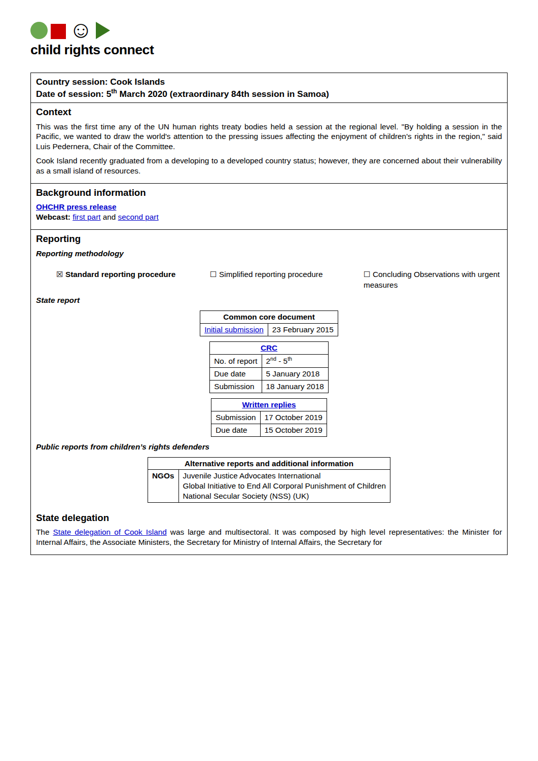☺
child rights connect
| Country session: Cook Islands Date of session: 5 th March 2020 (extraordinary 84th session in Samoa) |
| Context This was the first time any of the UN human rights treaty bodies held a session at the regional level. "By holding a session in the Pacific, we wanted to draw the world's attention to the pressing issues affecting the enjoyment of children's rights in the region," said Luis Pedernera, Chair of the Committee. Cook Island recently graduated from a developing to a developed country status; however, they are concerned about their vulnerability as a small island of resources. |
| Background information OHCHR press release Webcast: first part and second part |
| Reporting Reporting methodology ☒ Standard reporting procedure ☐ Simplified reporting procedure ☐ Concluding Observations with urgent measures State report / Common core document / / --- / / Initial submission / 23 February 2015 / / CRC / / --- / / No. of report / 2 nd - 5 th / / Due date / 5 January 2018 / / Submission / 18 January 2018 / / Written replies / / --- / / Submission / 17 October 2019 / / Due date / 15 October 2019 / Public reports from children’s rights defenders / Alternative reports and additional information / / --- / / NGOs / Juvenile Justice Advocates International Global Initiative to End All Corporal Punishment of Children National Secular Society (NSS) (UK) / State delegation The State delegation of Cook Island was large and multisectoral. It was composed by high level representatives: the Minister for Internal Affairs, the Associate Ministers, the Secretary for Ministry of Internal Affairs, the Secretary for |